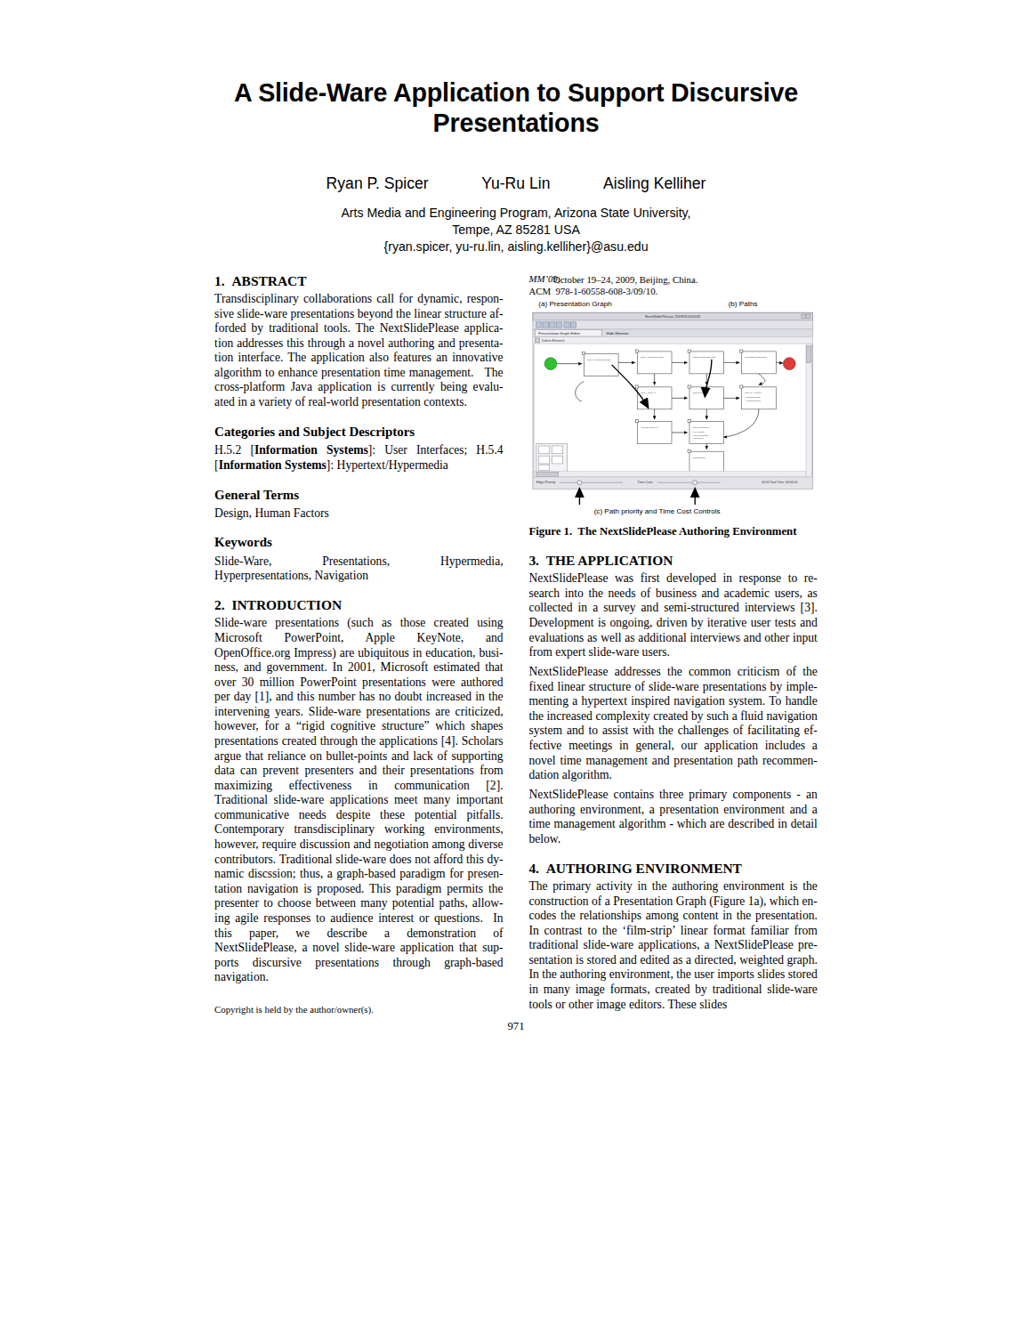A Slide-Ware Application to Support Discursive
Presentations
Ryan P. Spicer Yu-Ru Lin Aisling Kelliher
Arts Media and Engineering Program, Arizona State University,
Tempe, AZ 85281 USA
{ryan.spicer, yu-ru.lin, aisling.kelliher}@asu.edu
1. ABSTRACT
Transdisciplinary collaborations call for dynamic, responsive slide-ware presentations beyond the linear structure afforded by traditional tools. The NextSlidePlease application addresses this through a novel authoring and presentation interface. The application also features an innovative algorithm to enhance presentation time management. The cross-platform Java application is currently being evaluated in a variety of real-world presentation contexts.
Categories and Subject Descriptors
H.5.2 [Information Systems]: User Interfaces; H.5.4 [Information Systems]: Hypertext/Hypermedia
General Terms
Design, Human Factors
Keywords
Slide-Ware, Presentations, Hypermedia, Hyperpresentations, Navigation
2. INTRODUCTION
Slide-ware presentations (such as those created using Microsoft PowerPoint, Apple KeyNote, and OpenOffice.org Impress) are ubiquitous in education, business, and government. In 2001, Microsoft estimated that over 30 million PowerPoint presentations were authored per day [1], and this number has no doubt increased in the intervening years. Slide-ware presentations are criticized, however, for a “rigid cognitive structure” which shapes presentations created through the applications [4]. Scholars argue that reliance on bullet-points and lack of supporting data can prevent presenters and their presentations from maximizing effectiveness in communication [2]. Traditional slide-ware applications meet many important communicative needs despite these potential pitfalls. Contemporary transdisciplinary working environments, however, require discussion and negotiation among diverse contributors. Traditional slide-ware does not afford this dynamic discssion; thus, a graph-based paradigm for presentation navigation is proposed. This paradigm permits the presenter to choose between many potential paths, allowing agile responses to audience interest or questions. In this paper, we describe a demonstration of NextSlidePlease, a novel slide-ware application that supports discursive presentations through graph-based navigation.
Copyright is held by the author/owner(s).
MM’09,
October 19–24, 2009, Beijing, China.
ACM 978-1-60558-608-3/09/10.
(a) Presentation Graph (b) Paths NextSlidePlease 20090110000X Presentation Graph Editor Slide Element Delete Element Slide 1: Opening Remarks Topic A: Introduction Slide Topic B: Introduction Slide Presentation Conclusion Topic A: Detail #1 Topic B: Detail #1 Slide 10: Appendix • Supporting data • Additional notes Appendix: Detail #2 Topic B: Summary • Key results • Open questions • Next steps Closing Notes Edge Priority: Time Cost: 00:00 Total Time: 00:00:00 (c) Path priority and Time Cost Controls
Figure 1. The NextSlidePlease Authoring Environment
3. THE APPLICATION
NextSlidePlease was first developed in response to research into the needs of business and academic users, as collected in a survey and semi-structured interviews [3]. Development is ongoing, driven by iterative user tests and evaluations as well as additional interviews and other input from expert slide-ware users.
NextSlidePlease addresses the common criticism of the fixed linear structure of slide-ware presentations by implementing a hypertext inspired navigation system. To handle the increased complexity created by such a fluid navigation system and to assist with the challenges of facilitating effective meetings in general, our application includes a novel time management and presentation path recommendation algorithm.
NextSlidePlease contains three primary components - an authoring environment, a presentation environment and a time management algorithm - which are described in detail below.
4. AUTHORING ENVIRONMENT
The primary activity in the authoring environment is the construction of a Presentation Graph (Figure 1a), which encodes the relationships among content in the presentation. In contrast to the ‘film-strip’ linear format familiar from traditional slide-ware applications, a NextSlidePlease presentation is stored and edited as a directed, weighted graph. In the authoring environment, the user imports slides stored in many image formats, created by traditional slide-ware tools or other image editors. These slides
971